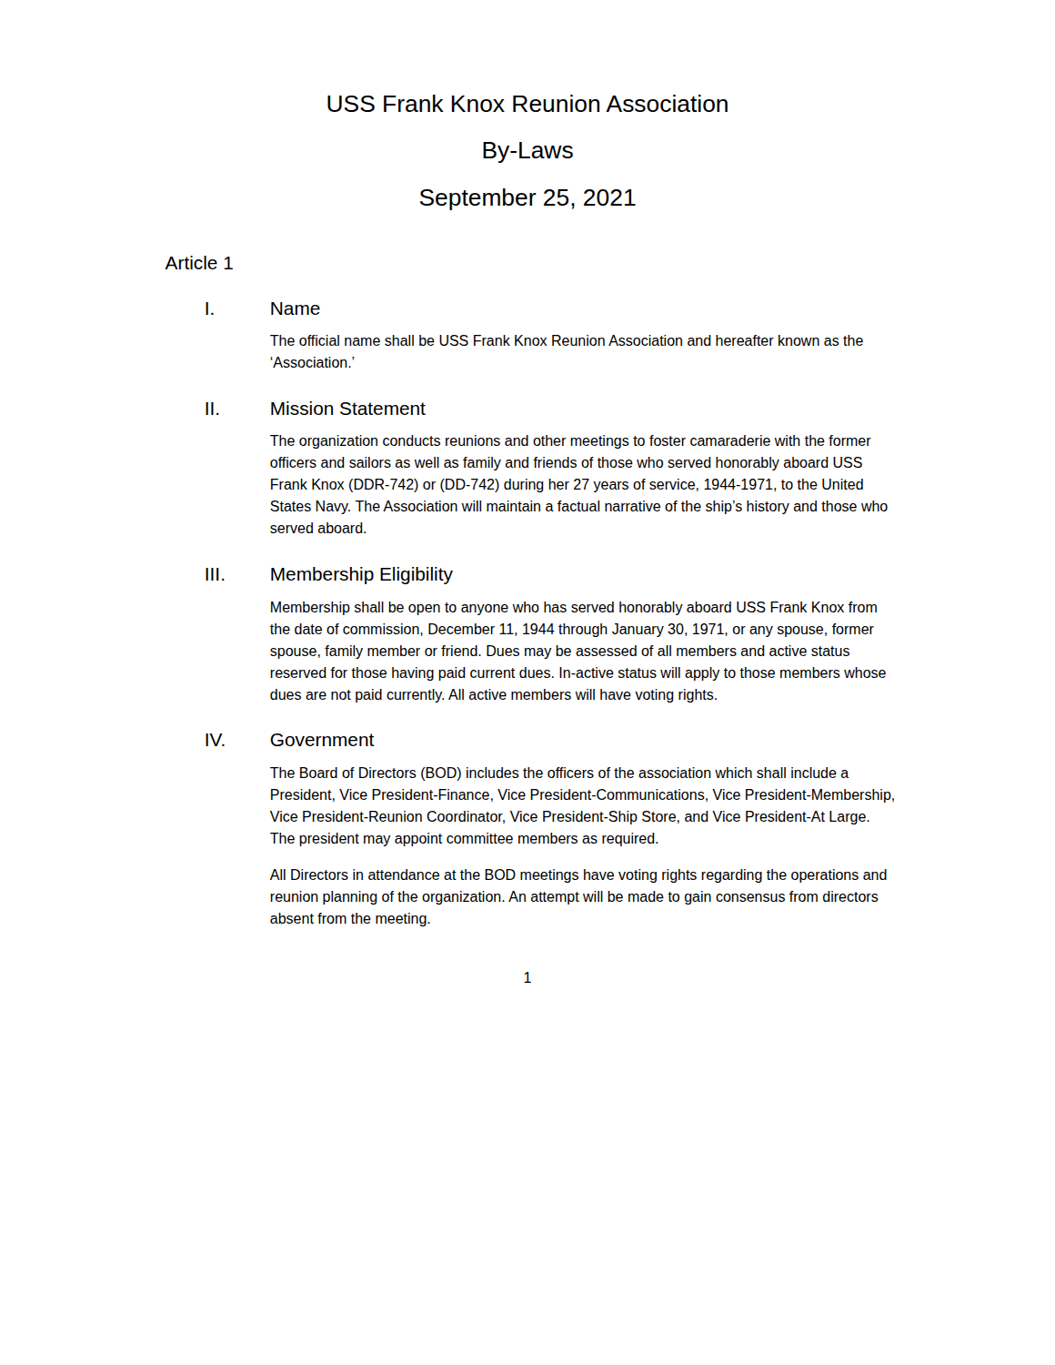USS Frank Knox Reunion Association
By-Laws
September 25, 2021
Article 1
Name
The official name shall be USS Frank Knox Reunion Association and hereafter known as the ‘Association.’
Mission Statement
The organization conducts reunions and other meetings to foster camaraderie with the former officers and sailors as well as family and friends of those who served honorably aboard USS Frank Knox (DDR-742) or (DD-742) during her 27 years of service, 1944-1971, to the United States Navy. The Association will maintain a factual narrative of the ship’s history and those who served aboard.
Membership Eligibility
Membership shall be open to anyone who has served honorably aboard USS Frank Knox from the date of commission, December 11, 1944 through January 30, 1971, or any spouse, former spouse, family member or friend. Dues may be assessed of all members and active status reserved for those having paid current dues. In-active status will apply to those members whose dues are not paid currently. All active members will have voting rights.
Government
The Board of Directors (BOD) includes the officers of the association which shall include a President, Vice President-Finance, Vice President-Communications, Vice President-Membership, Vice President-Reunion Coordinator, Vice President-Ship Store, and Vice President-At Large. The president may appoint committee members as required.
All Directors in attendance at the BOD meetings have voting rights regarding the operations and reunion planning of the organization. An attempt will be made to gain consensus from directors absent from the meeting.
1